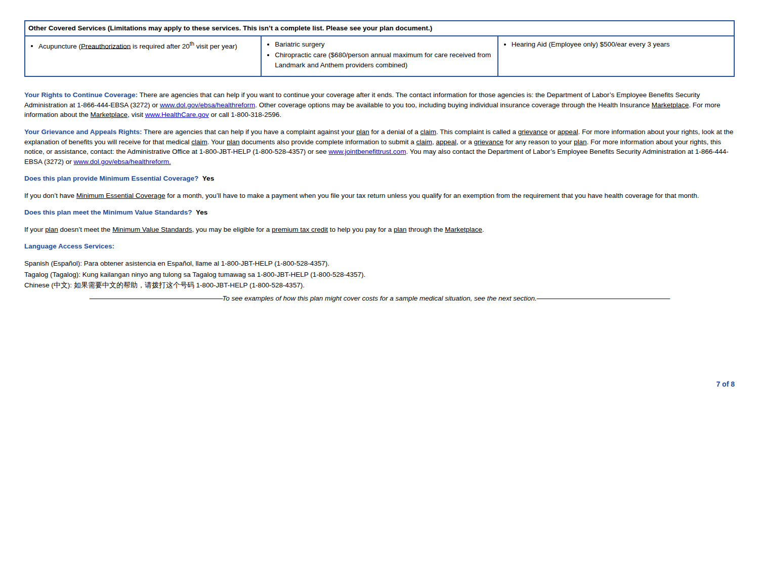| Other Covered Services (Limitations may apply to these services. This isn’t a complete list. Please see your plan document.) |
| --- |
| Acupuncture ( Preauthorization is required after 20 th visit per year) | Bariatric surgery Chiropractic care ($680/person annual maximum for care received from Landmark and Anthem providers combined) | Hearing Aid (Employee only) $500/ear every 3 years |
Your Rights to Continue Coverage:
There are agencies that can help if you want to continue your coverage after it ends. The contact information for those agencies is: the Department of Labor’s Employee Benefits Security Administration at 1-866-444-EBSA (3272) or www.dol.gov/ebsa/healthreform. Other coverage options may be available to you too, including buying individual insurance coverage through the Health Insurance Marketplace. For more information about the Marketplace, visit www.HealthCare.gov or call 1-800-318-2596.
Your Grievance and Appeals Rights:
There are agencies that can help if you have a complaint against your plan for a denial of a claim. This complaint is called a grievance or appeal. For more information about your rights, look at the explanation of benefits you will receive for that medical claim. Your plan documents also provide complete information to submit a claim, appeal, or a grievance for any reason to your plan. For more information about your rights, this notice, or assistance, contact: the Administrative Office at 1-800-JBT-HELP (1-800-528-4357) or see www.jointbenefittrust.com. You may also contact the Department of Labor’s Employee Benefits Security Administration at 1-866-444-EBSA (3272) or www.dol.gov/ebsa/healthreform.
Does this plan provide Minimum Essential Coverage?
Yes
If you don’t have Minimum Essential Coverage for a month, you’ll have to make a payment when you file your tax return unless you qualify for an exemption from the requirement that you have health coverage for that month.
Does this plan meet the Minimum Value Standards?
Yes
If your plan doesn’t meet the Minimum Value Standards, you may be eligible for a premium tax credit to help you pay for a plan through the Marketplace.
Language Access Services:
Spanish (Español): Para obtener asistencia en Español, llame al 1-800-JBT-HELP (1-800-528-4357).
Tagalog (Tagalog): Kung kailangan ninyo ang tulong sa Tagalog tumawag sa 1-800-JBT-HELP (1-800-528-4357).
Chinese (中文): 如果需要中文的帮助，请拨打这个号码 1-800-JBT-HELP (1-800-528-4357).
—————————————————————To see examples of how this plan might cover costs for a sample medical situation, see the next section.—————————————————————
7 of 8